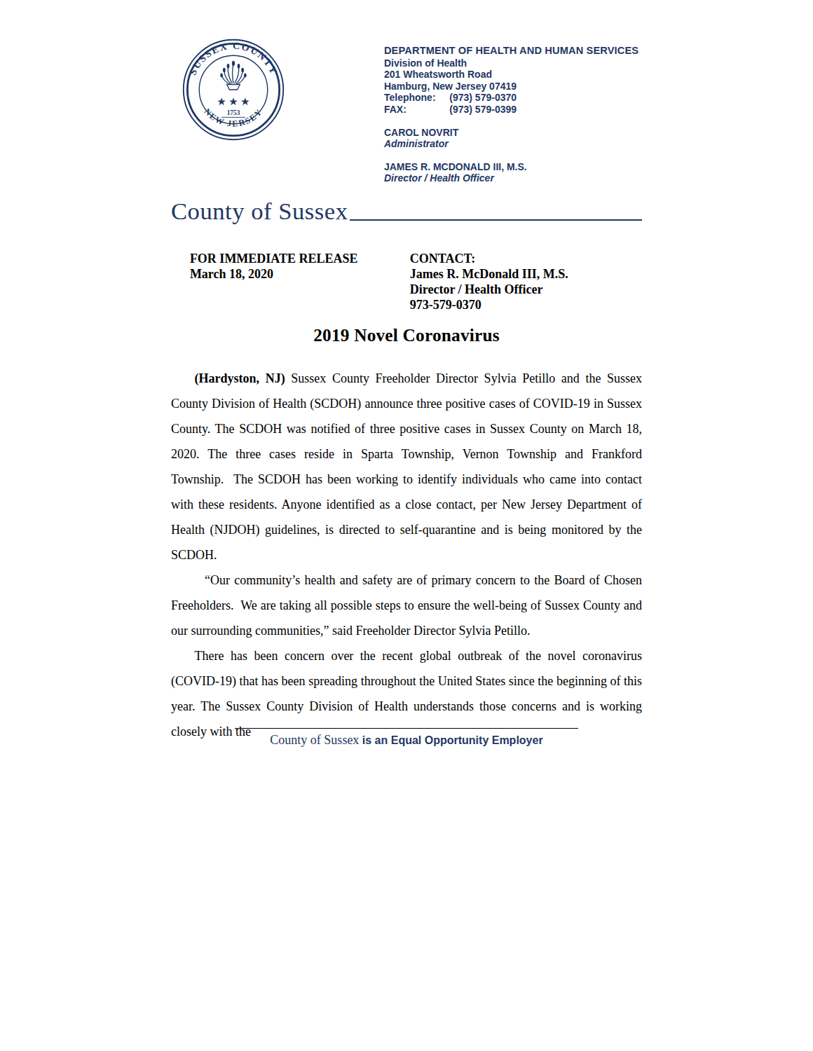SUSSEX COUNTY NEW JERSEY 1753
DEPARTMENT OF HEALTH AND HUMAN SERVICES
Division of Health
201 Wheatsworth Road
Hamburg, New Jersey 07419
Telephone: (973) 579-0370
FAX: (973) 579-0399
CAROL NOVRIT
Administrator
JAMES R. MCDONALD III, M.S.
Director / Health Officer
County of Sussex
FOR IMMEDIATE RELEASE
March 18, 2020
CONTACT:
James R. McDonald III, M.S.
Director / Health Officer
973-579-0370
2019 Novel Coronavirus
(Hardyston, NJ) Sussex County Freeholder Director Sylvia Petillo and the Sussex County Division of Health (SCDOH) announce three positive cases of COVID-19 in Sussex County. The SCDOH was notified of three positive cases in Sussex County on March 18, 2020. The three cases reside in Sparta Township, Vernon Township and Frankford Township. The SCDOH has been working to identify individuals who came into contact with these residents. Anyone identified as a close contact, per New Jersey Department of Health (NJDOH) guidelines, is directed to self-quarantine and is being monitored by the SCDOH.
“Our community’s health and safety are of primary concern to the Board of Chosen Freeholders. We are taking all possible steps to ensure the well-being of Sussex County and our surrounding communities,” said Freeholder Director Sylvia Petillo.
There has been concern over the recent global outbreak of the novel coronavirus (COVID-19) that has been spreading throughout the United States since the beginning of this year. The Sussex County Division of Health understands those concerns and is working closely with the
County of Sussex is an Equal Opportunity Employer